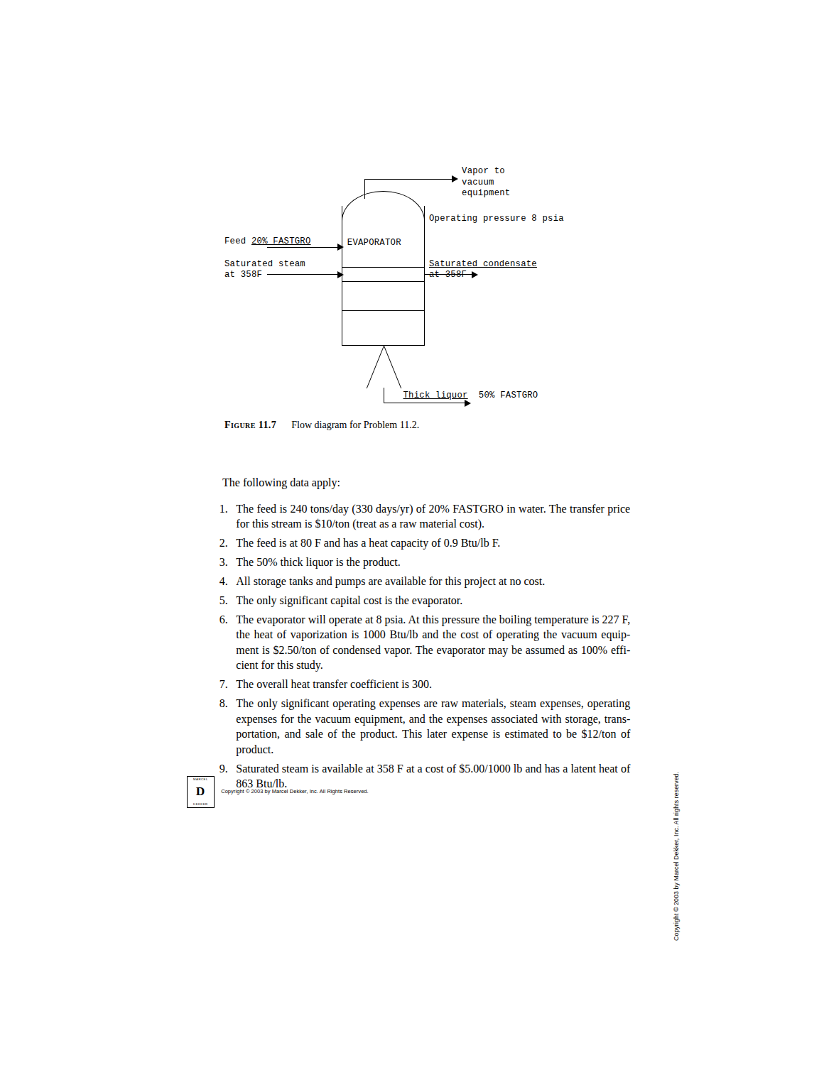Vapor to vacuum equipment
Operating pressure 8 psia
EVAPORATOR
Feed 20% FASTGRO
Saturated steam at 358F
Saturated condensate at 358F
Thick liquor 50% FASTGRO
Figure 11.7 Flow diagram for Problem 11.2.
The following data apply:
The feed is 240 tons/day (330 days/yr) of 20% FASTGRO in water. The transfer price for this stream is $10/ton (treat as a raw material cost).
The feed is at 80 F and has a heat capacity of 0.9 Btu/lb F.
The 50% thick liquor is the product.
All storage tanks and pumps are available for this project at no cost.
The only significant capital cost is the evaporator.
The evaporator will operate at 8 psia. At this pressure the boiling temperature is 227 F, the heat of vaporization is 1000 Btu/lb and the cost of operating the vacuum equipment is $2.50/ton of condensed vapor. The evaporator may be assumed as 100% efficient for this study.
The overall heat transfer coefficient is 300.
The only significant operating expenses are raw materials, steam expenses, operating expenses for the vacuum equipment, and the expenses associated with storage, transportation, and sale of the product. This later expense is estimated to be $12/ton of product.
Saturated steam is available at 358 F at a cost of $5.00/1000 lb and has a latent heat of 863 Btu/lb.
MARCEL
D
DEKKER
Copyright © 2003 by Marcel Dekker, Inc. All Rights Reserved.
Copyright © 2003 by Marcel Dekker, Inc. All rights reserved.